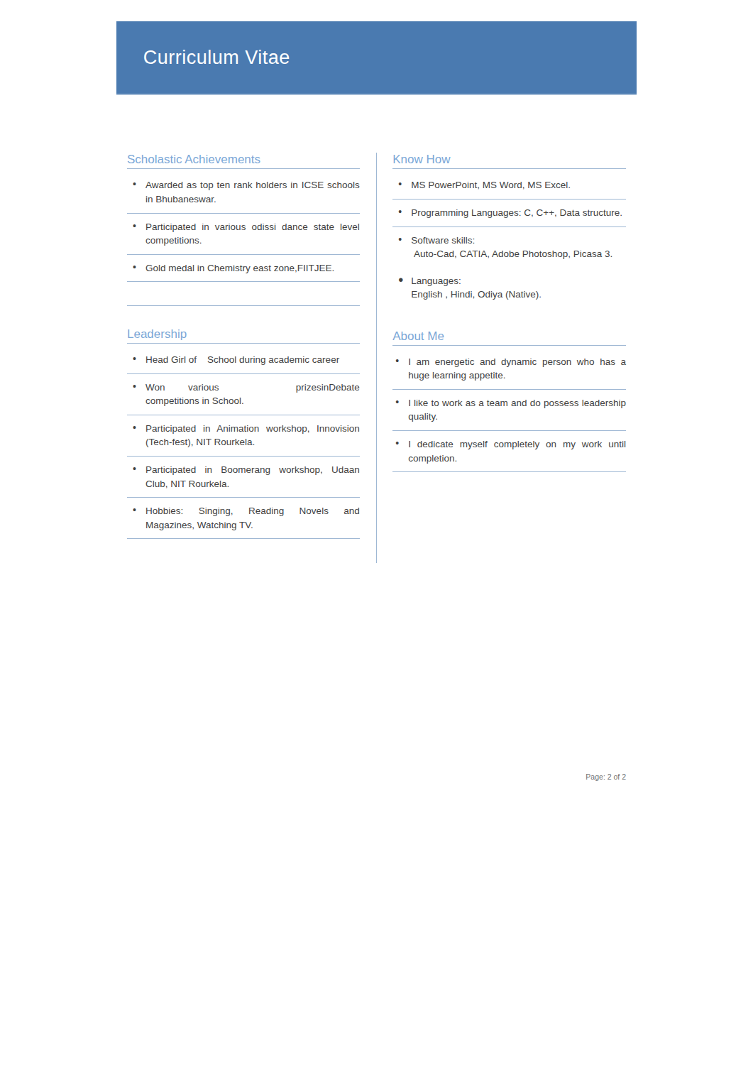Curriculum Vitae
Scholastic Achievements
Awarded as top ten rank holders in ICSE schools in Bhubaneswar.
Participated in various odissi dance state level competitions.
Gold medal in Chemistry east zone,FIITJEE.
Leadership
Head Girl of School during academic career
Won various prizesinDebate competitions in School.
Participated in Animation workshop, Innovision (Tech-fest), NIT Rourkela.
Participated in Boomerang workshop, Udaan Club, NIT Rourkela.
Hobbies: Singing, Reading Novels and Magazines, Watching TV.
Know How
MS PowerPoint, MS Word, MS Excel.
Programming Languages: C, C++, Data structure.
Software skills:
Auto-Cad, CATIA, Adobe Photoshop, Picasa 3.
Languages:
English , Hindi, Odiya (Native).
About Me
I am energetic and dynamic person who has a huge learning appetite.
I like to work as a team and do possess leadership quality.
I dedicate myself completely on my work until completion.
Page: 2 of 2